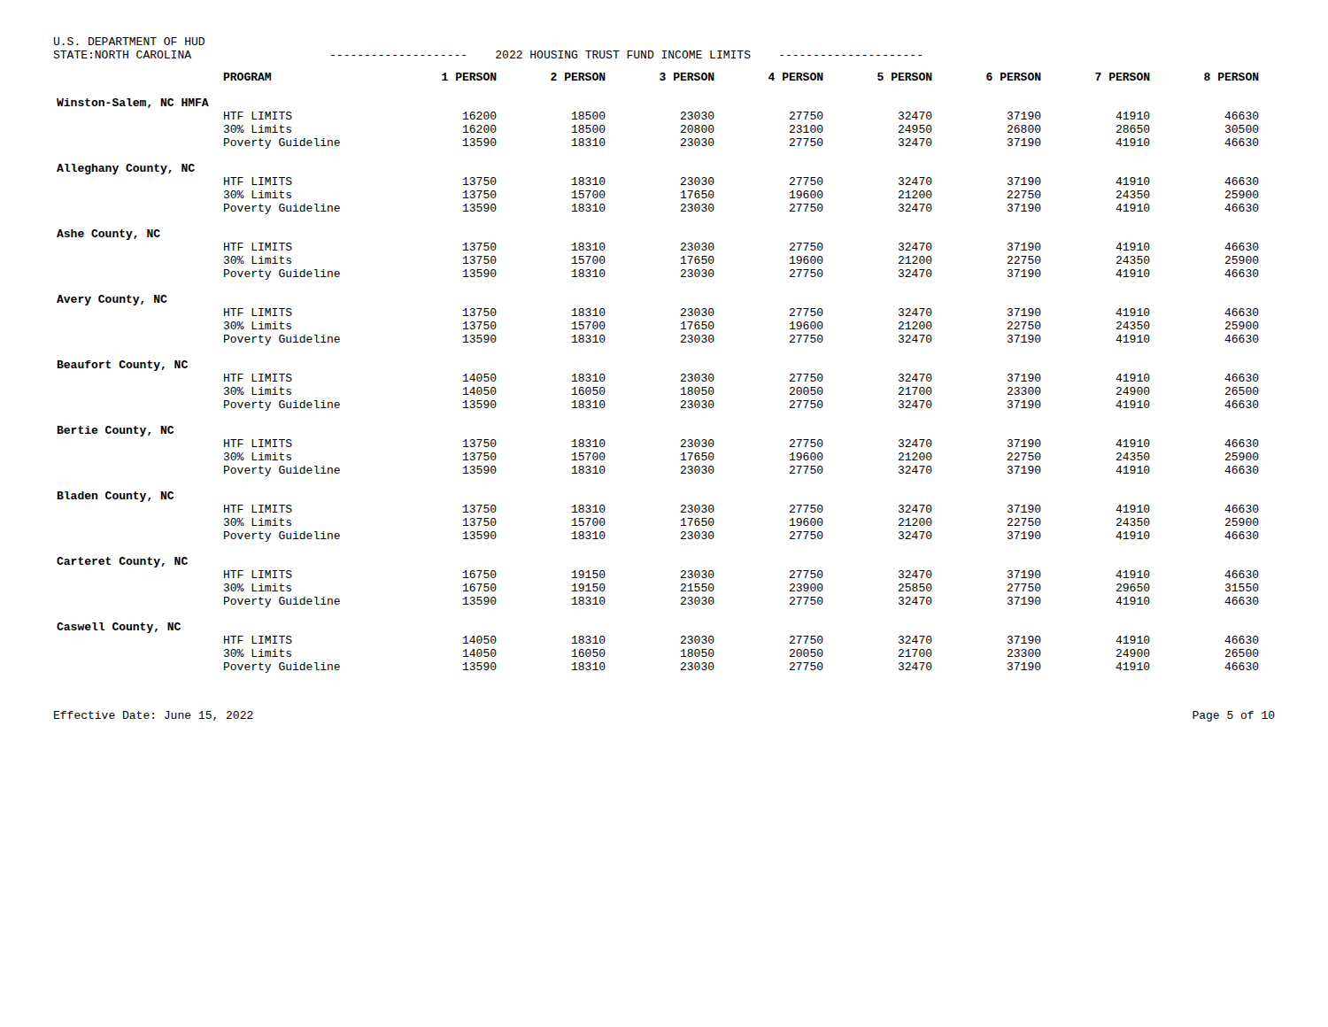U.S. DEPARTMENT OF HUD
STATE:NORTH CAROLINA -------------------- 2022 HOUSING TRUST FUND INCOME LIMITS ---------------------
| | PROGRAM | 1 PERSON | 2 PERSON | 3 PERSON | 4 PERSON | 5 PERSON | 6 PERSON | 7 PERSON | 8 PERSON |
| --- | --- | --- | --- | --- | --- | --- | --- | --- | --- |
| Winston-Salem, NC HMFA |
| | HTF LIMITS | 16200 | 18500 | 23030 | 27750 | 32470 | 37190 | 41910 | 46630 |
| | 30% Limits | 16200 | 18500 | 20800 | 23100 | 24950 | 26800 | 28650 | 30500 |
| | Poverty Guideline | 13590 | 18310 | 23030 | 27750 | 32470 | 37190 | 41910 | 46630 |
| Alleghany County, NC |
| | HTF LIMITS | 13750 | 18310 | 23030 | 27750 | 32470 | 37190 | 41910 | 46630 |
| | 30% Limits | 13750 | 15700 | 17650 | 19600 | 21200 | 22750 | 24350 | 25900 |
| | Poverty Guideline | 13590 | 18310 | 23030 | 27750 | 32470 | 37190 | 41910 | 46630 |
| Ashe County, NC |
| | HTF LIMITS | 13750 | 18310 | 23030 | 27750 | 32470 | 37190 | 41910 | 46630 |
| | 30% Limits | 13750 | 15700 | 17650 | 19600 | 21200 | 22750 | 24350 | 25900 |
| | Poverty Guideline | 13590 | 18310 | 23030 | 27750 | 32470 | 37190 | 41910 | 46630 |
| Avery County, NC |
| | HTF LIMITS | 13750 | 18310 | 23030 | 27750 | 32470 | 37190 | 41910 | 46630 |
| | 30% Limits | 13750 | 15700 | 17650 | 19600 | 21200 | 22750 | 24350 | 25900 |
| | Poverty Guideline | 13590 | 18310 | 23030 | 27750 | 32470 | 37190 | 41910 | 46630 |
| Beaufort County, NC |
| | HTF LIMITS | 14050 | 18310 | 23030 | 27750 | 32470 | 37190 | 41910 | 46630 |
| | 30% Limits | 14050 | 16050 | 18050 | 20050 | 21700 | 23300 | 24900 | 26500 |
| | Poverty Guideline | 13590 | 18310 | 23030 | 27750 | 32470 | 37190 | 41910 | 46630 |
| Bertie County, NC |
| | HTF LIMITS | 13750 | 18310 | 23030 | 27750 | 32470 | 37190 | 41910 | 46630 |
| | 30% Limits | 13750 | 15700 | 17650 | 19600 | 21200 | 22750 | 24350 | 25900 |
| | Poverty Guideline | 13590 | 18310 | 23030 | 27750 | 32470 | 37190 | 41910 | 46630 |
| Bladen County, NC |
| | HTF LIMITS | 13750 | 18310 | 23030 | 27750 | 32470 | 37190 | 41910 | 46630 |
| | 30% Limits | 13750 | 15700 | 17650 | 19600 | 21200 | 22750 | 24350 | 25900 |
| | Poverty Guideline | 13590 | 18310 | 23030 | 27750 | 32470 | 37190 | 41910 | 46630 |
| Carteret County, NC |
| | HTF LIMITS | 16750 | 19150 | 23030 | 27750 | 32470 | 37190 | 41910 | 46630 |
| | 30% Limits | 16750 | 19150 | 21550 | 23900 | 25850 | 27750 | 29650 | 31550 |
| | Poverty Guideline | 13590 | 18310 | 23030 | 27750 | 32470 | 37190 | 41910 | 46630 |
| Caswell County, NC |
| | HTF LIMITS | 14050 | 18310 | 23030 | 27750 | 32470 | 37190 | 41910 | 46630 |
| | 30% Limits | 14050 | 16050 | 18050 | 20050 | 21700 | 23300 | 24900 | 26500 |
| | Poverty Guideline | 13590 | 18310 | 23030 | 27750 | 32470 | 37190 | 41910 | 46630 |
Effective Date: June 15, 2022
Page 5 of 10